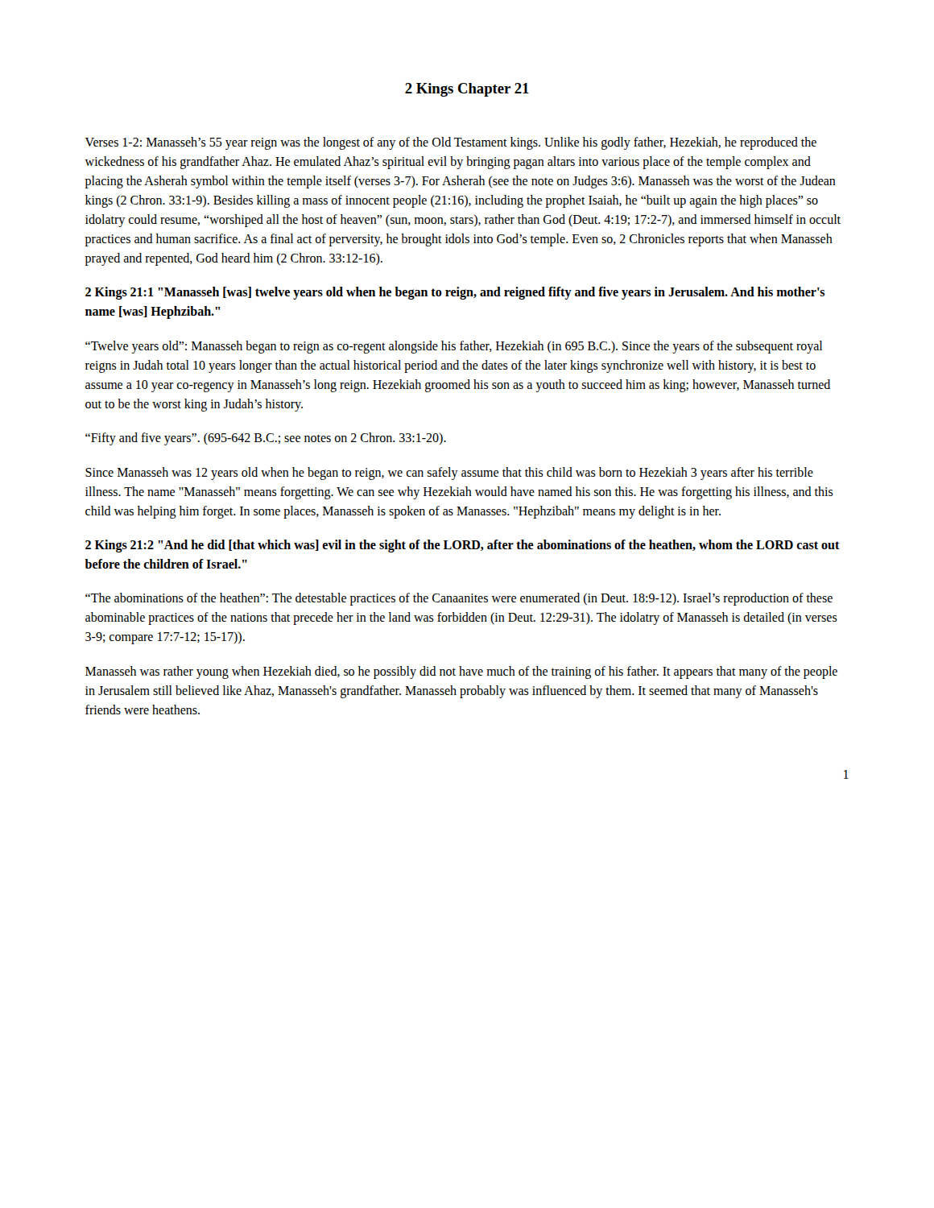2 Kings Chapter 21
Verses 1-2: Manasseh’s 55 year reign was the longest of any of the Old Testament kings. Unlike his godly father, Hezekiah, he reproduced the wickedness of his grandfather Ahaz. He emulated Ahaz’s spiritual evil by bringing pagan altars into various place of the temple complex and placing the Asherah symbol within the temple itself (verses 3-7). For Asherah (see the note on Judges 3:6). Manasseh was the worst of the Judean kings (2 Chron. 33:1-9). Besides killing a mass of innocent people (21:16), including the prophet Isaiah, he “built up again the high places” so idolatry could resume, “worshiped all the host of heaven” (sun, moon, stars), rather than God (Deut. 4:19; 17:2-7), and immersed himself in occult practices and human sacrifice. As a final act of perversity, he brought idols into God’s temple. Even so, 2 Chronicles reports that when Manasseh prayed and repented, God heard him (2 Chron. 33:12-16).
2 Kings 21:1 "Manasseh [was] twelve years old when he began to reign, and reigned fifty and five years in Jerusalem. And his mother's name [was] Hephzibah."
“Twelve years old”: Manasseh began to reign as co-regent alongside his father, Hezekiah (in 695 B.C.). Since the years of the subsequent royal reigns in Judah total 10 years longer than the actual historical period and the dates of the later kings synchronize well with history, it is best to assume a 10 year co-regency in Manasseh’s long reign. Hezekiah groomed his son as a youth to succeed him as king; however, Manasseh turned out to be the worst king in Judah’s history.
“Fifty and five years”. (695-642 B.C.; see notes on 2 Chron. 33:1-20).
Since Manasseh was 12 years old when he began to reign, we can safely assume that this child was born to Hezekiah 3 years after his terrible illness. The name "Manasseh" means forgetting. We can see why Hezekiah would have named his son this. He was forgetting his illness, and this child was helping him forget. In some places, Manasseh is spoken of as Manasses. "Hephzibah" means my delight is in her.
2 Kings 21:2 "And he did [that which was] evil in the sight of the LORD, after the abominations of the heathen, whom the LORD cast out before the children of Israel."
“The abominations of the heathen”: The detestable practices of the Canaanites were enumerated (in Deut. 18:9-12). Israel’s reproduction of these abominable practices of the nations that precede her in the land was forbidden (in Deut. 12:29-31). The idolatry of Manasseh is detailed (in verses 3-9; compare 17:7-12; 15-17)).
Manasseh was rather young when Hezekiah died, so he possibly did not have much of the training of his father. It appears that many of the people in Jerusalem still believed like Ahaz, Manasseh's grandfather. Manasseh probably was influenced by them. It seemed that many of Manasseh's friends were heathens.
1